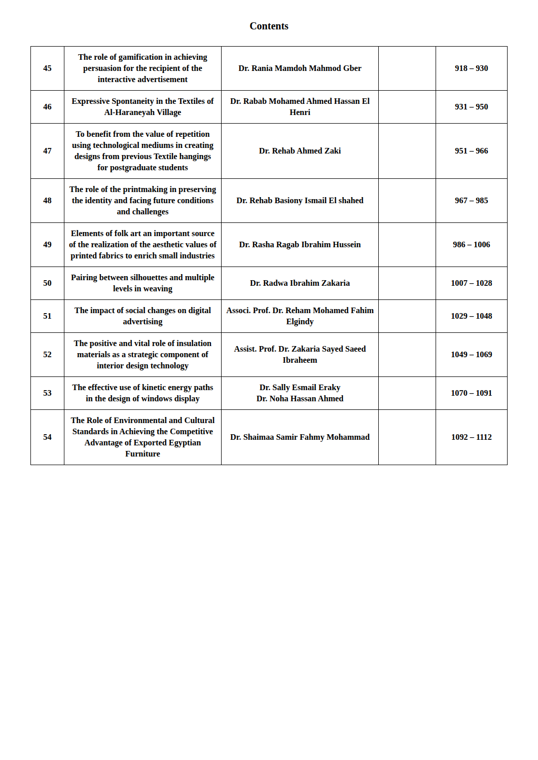Contents
| 45 | The role of gamification in achieving persuasion for the recipient of the interactive advertisement | Dr. Rania Mamdoh Mahmod Gber | | 918 – 930 |
| 46 | Expressive Spontaneity in the Textiles of Al-Haraneyah Village | Dr. Rabab Mohamed Ahmed Hassan El Henri | | 931 – 950 |
| 47 | To benefit from the value of repetition using technological mediums in creating designs from previous Textile hangings for postgraduate students | Dr. Rehab Ahmed Zaki | | 951 – 966 |
| 48 | The role of the printmaking in preserving the identity and facing future conditions and challenges | Dr. Rehab Basiony Ismail El shahed | | 967 – 985 |
| 49 | Elements of folk art an important source of the realization of the aesthetic values of printed fabrics to enrich small industries | Dr. Rasha Ragab Ibrahim Hussein | | 986 – 1006 |
| 50 | Pairing between silhouettes and multiple levels in weaving | Dr. Radwa Ibrahim Zakaria | | 1007 – 1028 |
| 51 | The impact of social changes on digital advertising | Associ. Prof. Dr. Reham Mohamed Fahim Elgindy | | 1029 – 1048 |
| 52 | The positive and vital role of insulation materials as a strategic component of interior design technology | Assist. Prof. Dr. Zakaria Sayed Saeed Ibraheem | | 1049 – 1069 |
| 53 | The effective use of kinetic energy paths in the design of windows display | Dr. Sally Esmail Eraky Dr. Noha Hassan Ahmed | | 1070 – 1091 |
| 54 | The Role of Environmental and Cultural Standards in Achieving the Competitive Advantage of Exported Egyptian Furniture | Dr. Shaimaa Samir Fahmy Mohammad | | 1092 – 1112 |